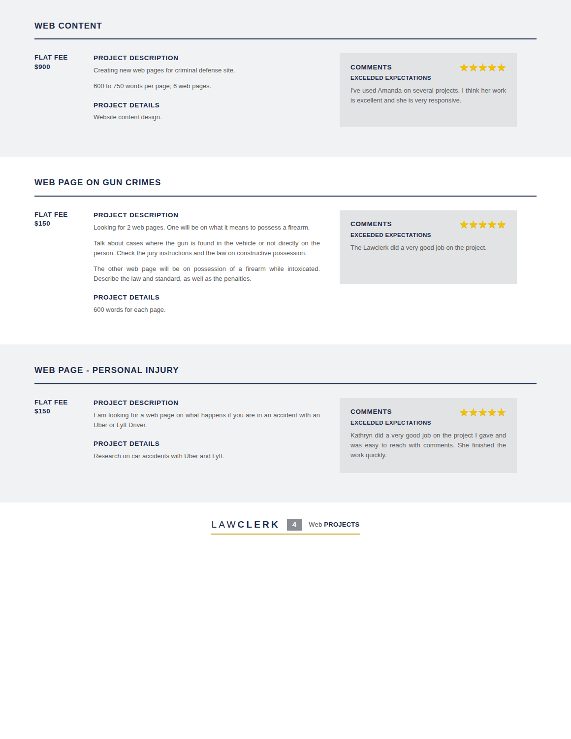Web Content
Flat Fee $900
Project Description
Creating new web pages for criminal defense site.
600 to 750 words per page; 6 web pages.
Project Details
Website content design.
Comments
★★★★★
Exceeded Expectations
I've used Amanda on several projects. I think her work is excellent and she is very responsive.
Web Page on Gun Crimes
Flat Fee $150
Project Description
Looking for 2 web pages. One will be on what it means to possess a firearm.
Talk about cases where the gun is found in the vehicle or not directly on the person. Check the jury instructions and the law on constructive possession.
The other web page will be on possession of a firearm while intoxicated. Describe the law and standard, as well as the penalties.
Project Details
600 words for each page.
Comments
★★★★★
Exceeded Expectations
The Lawclerk did a very good job on the project.
Web Page - Personal Injury
Flat Fee $150
Project Description
I am looking for a web page on what happens if you are in an accident with an Uber or Lyft Driver.
Project Details
Research on car accidents with Uber and Lyft.
Comments
★★★★★
Exceeded Expectations
Kathryn did a very good job on the project I gave and was easy to reach with comments. She finished the work quickly.
LAWCLERK
4
Web PROJECTS